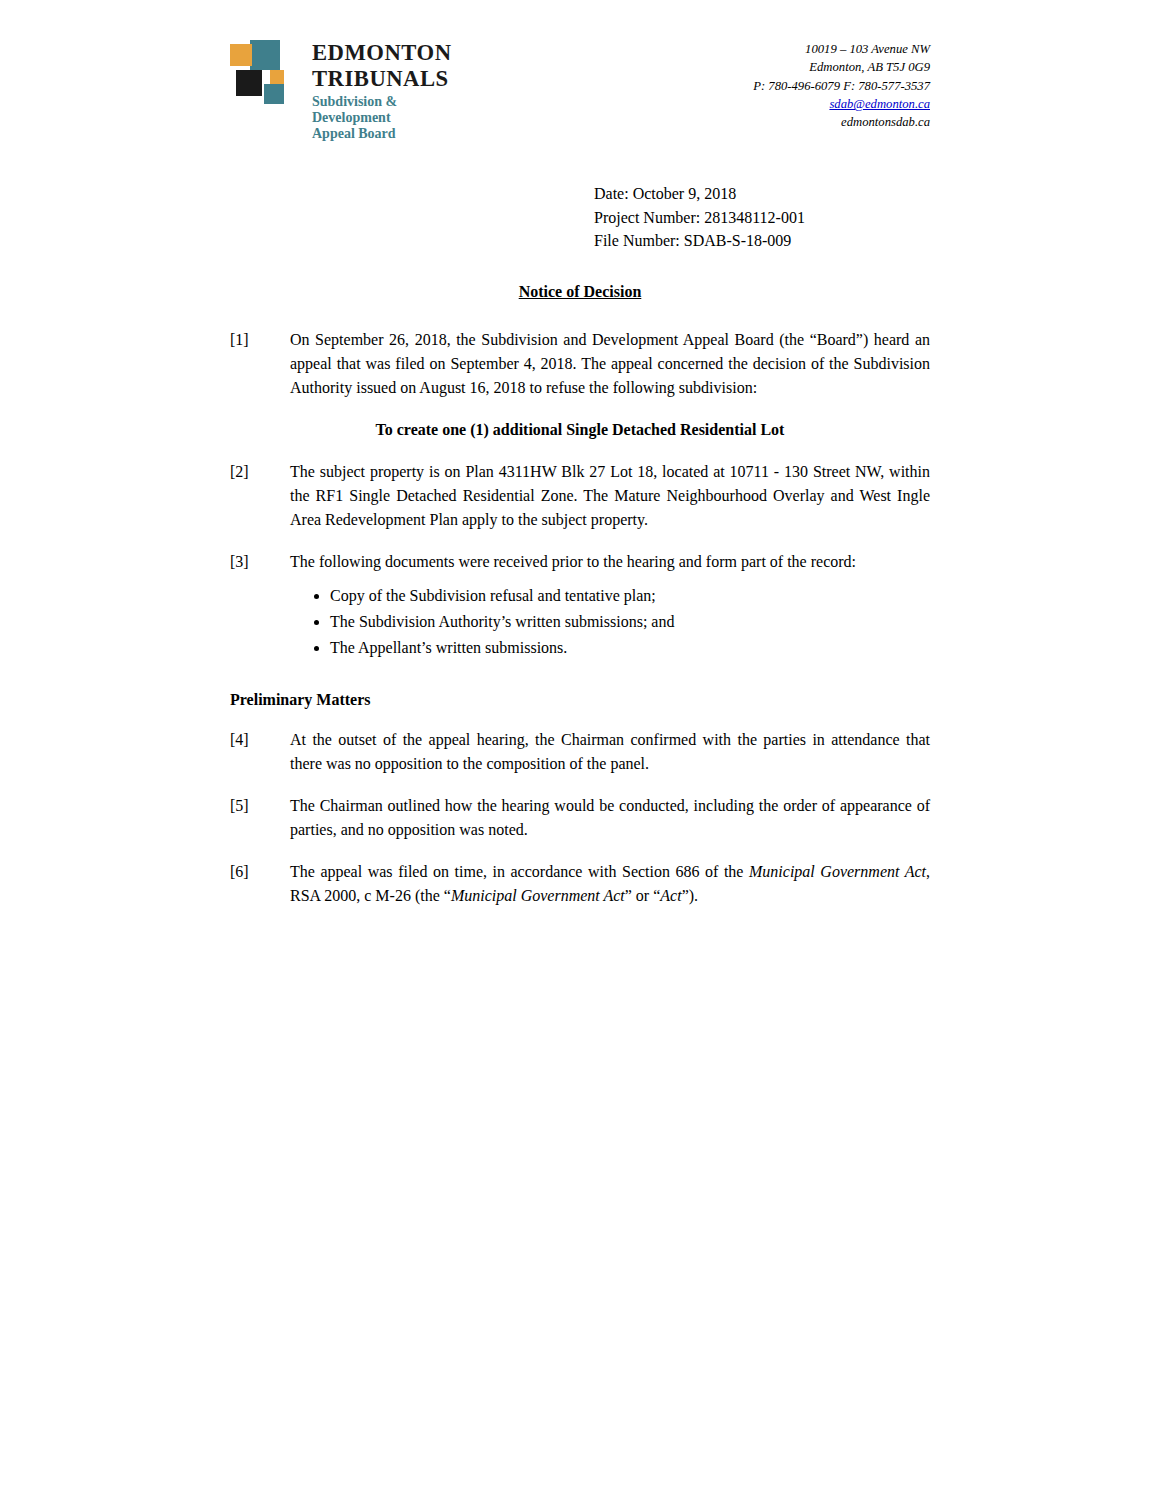EDMONTON
TRIBUNALS
Subdivision &
Development
Appeal Board
10019 – 103 Avenue NW
Edmonton, AB T5J 0G9
P: 780-496-6079 F: 780-577-3537
sdab@edmonton.ca
edmontonsdab.ca
Date: October 9, 2018
Project Number: 281348112-001
File Number: SDAB-S-18-009
Notice of Decision
[1]
On September 26, 2018, the Subdivision and Development Appeal Board (the “Board”) heard an appeal that was filed on September 4, 2018. The appeal concerned the decision of the Subdivision Authority issued on August 16, 2018 to refuse the following subdivision:
To create one (1) additional Single Detached Residential Lot
[2]
The subject property is on Plan 4311HW Blk 27 Lot 18, located at 10711 - 130 Street NW, within the RF1 Single Detached Residential Zone. The Mature Neighbourhood Overlay and West Ingle Area Redevelopment Plan apply to the subject property.
[3]
The following documents were received prior to the hearing and form part of the record:
Copy of the Subdivision refusal and tentative plan;
The Subdivision Authority’s written submissions; and
The Appellant’s written submissions.
Preliminary Matters
[4]
At the outset of the appeal hearing, the Chairman confirmed with the parties in attendance that there was no opposition to the composition of the panel.
[5]
The Chairman outlined how the hearing would be conducted, including the order of appearance of parties, and no opposition was noted.
[6]
The appeal was filed on time, in accordance with Section 686 of the Municipal Government Act, RSA 2000, c M-26 (the “Municipal Government Act” or “Act”).